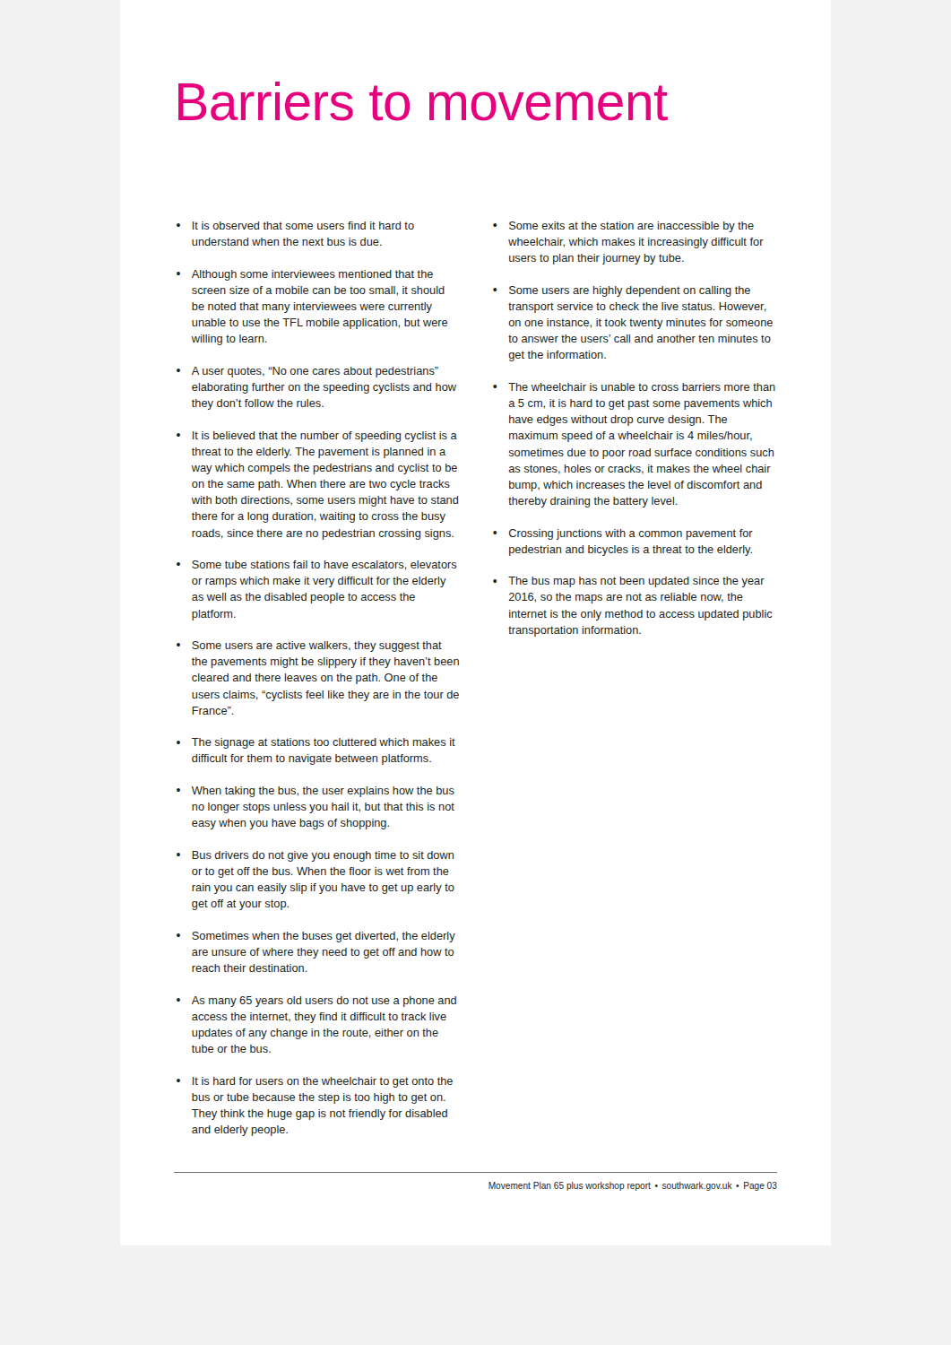Barriers to movement
It is observed that some users find it hard to understand when the next bus is due.
Although some interviewees mentioned that the screen size of a mobile can be too small, it should be noted that many interviewees were currently unable to use the TFL mobile application, but were willing to learn.
A user quotes, “No one cares about pedestrians” elaborating further on the speeding cyclists and how they don’t follow the rules.
It is believed that the number of speeding cyclist is a threat to the elderly. The pavement is planned in a way which compels the pedestrians and cyclist to be on the same path. When there are two cycle tracks with both directions, some users might have to stand there for a long duration, waiting to cross the busy roads, since there are no pedestrian crossing signs.
Some tube stations fail to have escalators, elevators or ramps which make it very difficult for the elderly as well as the disabled people to access the platform.
Some users are active walkers, they suggest that the pavements might be slippery if they haven’t been cleared and there leaves on the path. One of the users claims, “cyclists feel like they are in the tour de France”.
The signage at stations too cluttered which makes it difficult for them to navigate between platforms.
When taking the bus, the user explains how the bus no longer stops unless you hail it, but that this is not easy when you have bags of shopping.
Bus drivers do not give you enough time to sit down or to get off the bus. When the floor is wet from the rain you can easily slip if you have to get up early to get off at your stop.
Sometimes when the buses get diverted, the elderly are unsure of where they need to get off and how to reach their destination.
As many 65 years old users do not use a phone and access the internet, they find it difficult to track live updates of any change in the route, either on the tube or the bus.
It is hard for users on the wheelchair to get onto the bus or tube because the step is too high to get on. They think the huge gap is not friendly for disabled and elderly people.
Some exits at the station are inaccessible by the wheelchair, which makes it increasingly difficult for users to plan their journey by tube.
Some users are highly dependent on calling the transport service to check the live status. However, on one instance, it took twenty minutes for someone to answer the users’ call and another ten minutes to get the information.
The wheelchair is unable to cross barriers more than a 5 cm, it is hard to get past some pavements which have edges without drop curve design. The maximum speed of a wheelchair is 4 miles/hour, sometimes due to poor road surface conditions such as stones, holes or cracks, it makes the wheel chair bump, which increases the level of discomfort and thereby draining the battery level.
Crossing junctions with a common pavement for pedestrian and bicycles is a threat to the elderly.
The bus map has not been updated since the year 2016, so the maps are not as reliable now, the internet is the only method to access updated public transportation information.
Movement Plan 65 plus workshop report•southwark.gov.uk•Page 03